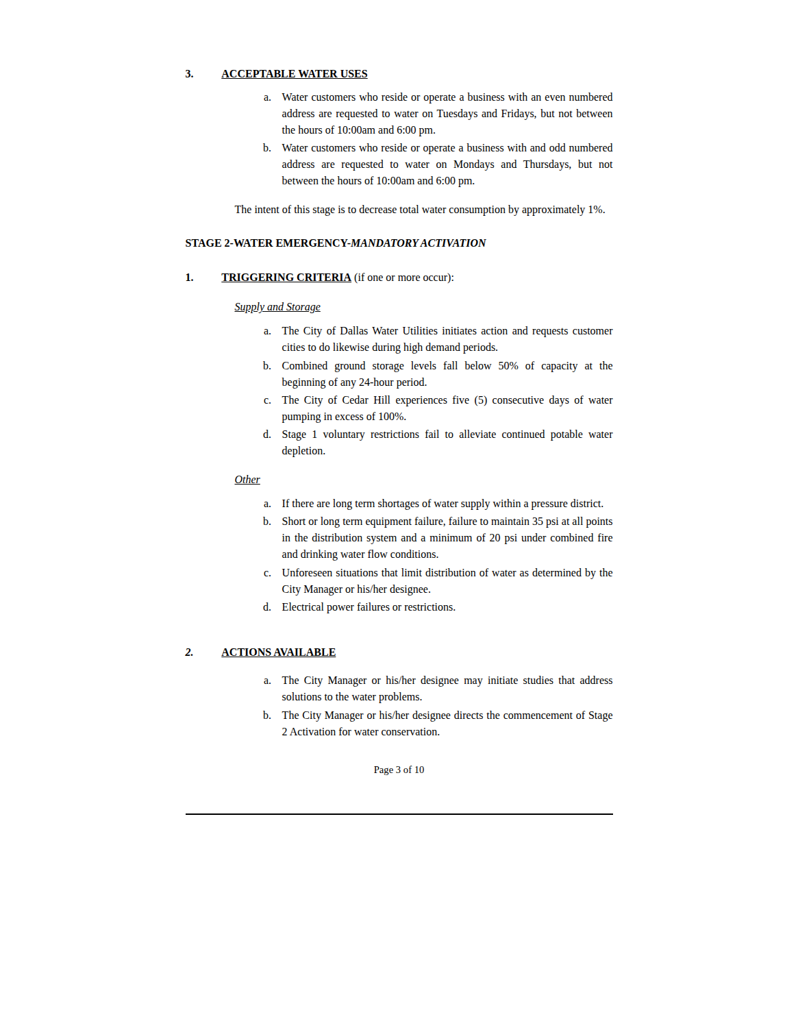3. ACCEPTABLE WATER USES
Water customers who reside or operate a business with an even numbered address are requested to water on Tuesdays and Fridays, but not between the hours of 10:00am and 6:00 pm.
Water customers who reside or operate a business with and odd numbered address are requested to water on Mondays and Thursdays, but not between the hours of 10:00am and 6:00 pm.
The intent of this stage is to decrease total water consumption by approximately 1%.
STAGE 2-WATER EMERGENCY-MANDATORY ACTIVATION
1. TRIGGERING CRITERIA (if one or more occur):
Supply and Storage
The City of Dallas Water Utilities initiates action and requests customer cities to do likewise during high demand periods.
Combined ground storage levels fall below 50% of capacity at the beginning of any 24-hour period.
The City of Cedar Hill experiences five (5) consecutive days of water pumping in excess of 100%.
Stage 1 voluntary restrictions fail to alleviate continued potable water depletion.
Other
If there are long term shortages of water supply within a pressure district.
Short or long term equipment failure, failure to maintain 35 psi at all points in the distribution system and a minimum of 20 psi under combined fire and drinking water flow conditions.
Unforeseen situations that limit distribution of water as determined by the City Manager or his/her designee.
Electrical power failures or restrictions.
2. ACTIONS AVAILABLE
The City Manager or his/her designee may initiate studies that address solutions to the water problems.
The City Manager or his/her designee directs the commencement of Stage 2 Activation for water conservation.
Page 3 of 10